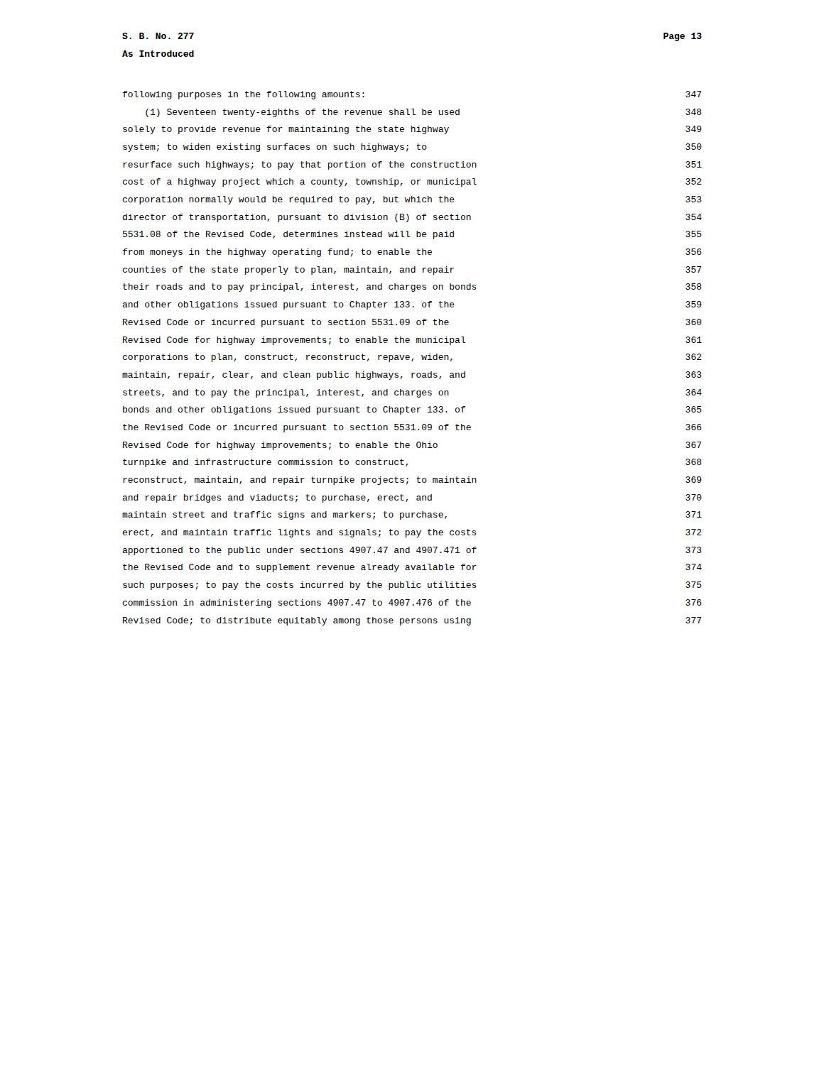S. B. No. 277 As Introduced
Page 13
following purposes in the following amounts: 347
(1) Seventeen twenty-eighths of the revenue shall be used 348
solely to provide revenue for maintaining the state highway 349
system; to widen existing surfaces on such highways; to 350
resurface such highways; to pay that portion of the construction 351
cost of a highway project which a county, township, or municipal 352
corporation normally would be required to pay, but which the 353
director of transportation, pursuant to division (B) of section 354
5531.08 of the Revised Code, determines instead will be paid 355
from moneys in the highway operating fund; to enable the 356
counties of the state properly to plan, maintain, and repair 357
their roads and to pay principal, interest, and charges on bonds 358
and other obligations issued pursuant to Chapter 133. of the 359
Revised Code or incurred pursuant to section 5531.09 of the 360
Revised Code for highway improvements; to enable the municipal 361
corporations to plan, construct, reconstruct, repave, widen, 362
maintain, repair, clear, and clean public highways, roads, and 363
streets, and to pay the principal, interest, and charges on 364
bonds and other obligations issued pursuant to Chapter 133. of 365
the Revised Code or incurred pursuant to section 5531.09 of the 366
Revised Code for highway improvements; to enable the Ohio 367
turnpike and infrastructure commission to construct, 368
reconstruct, maintain, and repair turnpike projects; to maintain 369
and repair bridges and viaducts; to purchase, erect, and 370
maintain street and traffic signs and markers; to purchase, 371
erect, and maintain traffic lights and signals; to pay the costs 372
apportioned to the public under sections 4907.47 and 4907.471 of 373
the Revised Code and to supplement revenue already available for 374
such purposes; to pay the costs incurred by the public utilities 375
commission in administering sections 4907.47 to 4907.476 of the 376
Revised Code; to distribute equitably among those persons using 377